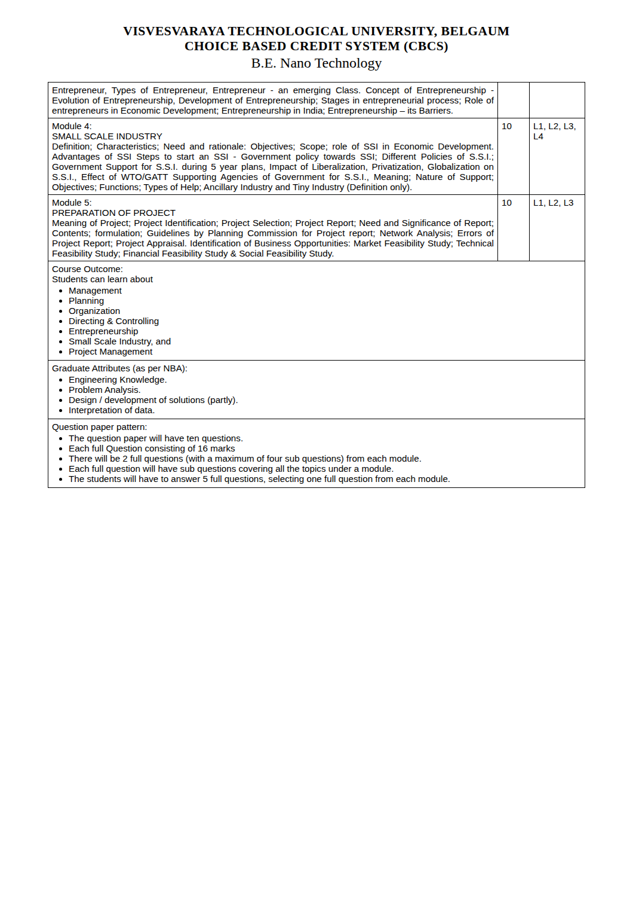VISVESVARAYA TECHNOLOGICAL UNIVERSITY, BELGAUM
CHOICE BASED CREDIT SYSTEM (CBCS)
B.E. Nano Technology
| Entrepreneur, Types of Entrepreneur, Entrepreneur - an emerging Class. Concept of Entrepreneurship - Evolution of Entrepreneurship, Development of Entrepreneurship; Stages in entrepreneurial process; Role of entrepreneurs in Economic Development; Entrepreneurship in India; Entrepreneurship – its Barriers. | | |
| Module 4: SMALL SCALE INDUSTRY Definition; Characteristics; Need and rationale: Objectives; Scope; role of SSI in Economic Development. Advantages of SSI Steps to start an SSI - Government policy towards SSI; Different Policies of S.S.I.; Government Support for S.S.I. during 5 year plans, Impact of Liberalization, Privatization, Globalization on S.S.I., Effect of WTO/GATT Supporting Agencies of Government for S.S.I., Meaning; Nature of Support; Objectives; Functions; Types of Help; Ancillary Industry and Tiny Industry (Definition only). | 10 | L1, L2, L3, L4 |
| Module 5: PREPARATION OF PROJECT Meaning of Project; Project Identification; Project Selection; Project Report; Need and Significance of Report; Contents; formulation; Guidelines by Planning Commission for Project report; Network Analysis; Errors of Project Report; Project Appraisal. Identification of Business Opportunities: Market Feasibility Study; Technical Feasibility Study; Financial Feasibility Study & Social Feasibility Study. | 10 | L1, L2, L3 |
| Course Outcome: Students can learn about Management Planning Organization Directing & Controlling Entrepreneurship Small Scale Industry, and Project Management |
| Graduate Attributes (as per NBA): Engineering Knowledge. Problem Analysis. Design / development of solutions (partly). Interpretation of data. |
| Question paper pattern: The question paper will have ten questions. Each full Question consisting of 16 marks There will be 2 full questions (with a maximum of four sub questions) from each module. Each full question will have sub questions covering all the topics under a module. The students will have to answer 5 full questions, selecting one full question from each module. |